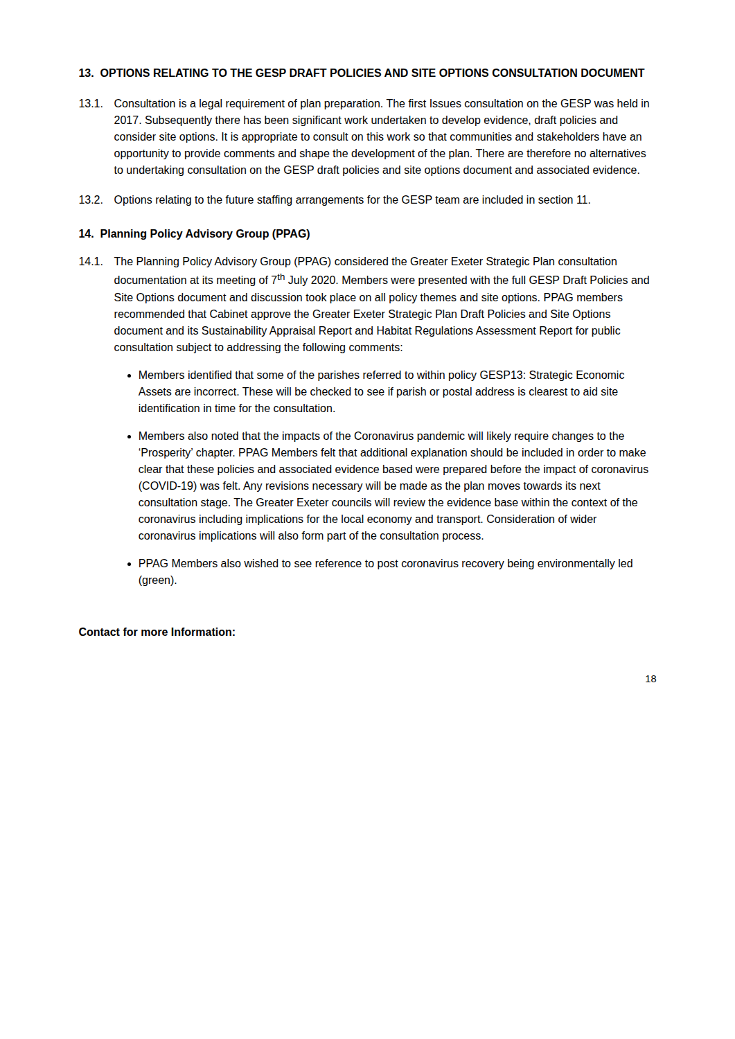13. OPTIONS RELATING TO THE GESP DRAFT POLICIES AND SITE OPTIONS CONSULTATION DOCUMENT
13.1.
Consultation is a legal requirement of plan preparation. The first Issues consultation on the GESP was held in 2017. Subsequently there has been significant work undertaken to develop evidence, draft policies and consider site options. It is appropriate to consult on this work so that communities and stakeholders have an opportunity to provide comments and shape the development of the plan. There are therefore no alternatives to undertaking consultation on the GESP draft policies and site options document and associated evidence.
13.2.
Options relating to the future staffing arrangements for the GESP team are included in section 11.
14. Planning Policy Advisory Group (PPAG)
14.1.
The Planning Policy Advisory Group (PPAG) considered the Greater Exeter Strategic Plan consultation documentation at its meeting of 7th July 2020. Members were presented with the full GESP Draft Policies and Site Options document and discussion took place on all policy themes and site options. PPAG members recommended that Cabinet approve the Greater Exeter Strategic Plan Draft Policies and Site Options document and its Sustainability Appraisal Report and Habitat Regulations Assessment Report for public consultation subject to addressing the following comments:
Members identified that some of the parishes referred to within policy GESP13: Strategic Economic Assets are incorrect. These will be checked to see if parish or postal address is clearest to aid site identification in time for the consultation.
Members also noted that the impacts of the Coronavirus pandemic will likely require changes to the ‘Prosperity’ chapter. PPAG Members felt that additional explanation should be included in order to make clear that these policies and associated evidence based were prepared before the impact of coronavirus (COVID-19) was felt. Any revisions necessary will be made as the plan moves towards its next consultation stage. The Greater Exeter councils will review the evidence base within the context of the coronavirus including implications for the local economy and transport. Consideration of wider coronavirus implications will also form part of the consultation process.
PPAG Members also wished to see reference to post coronavirus recovery being environmentally led (green).
Contact for more Information:
18